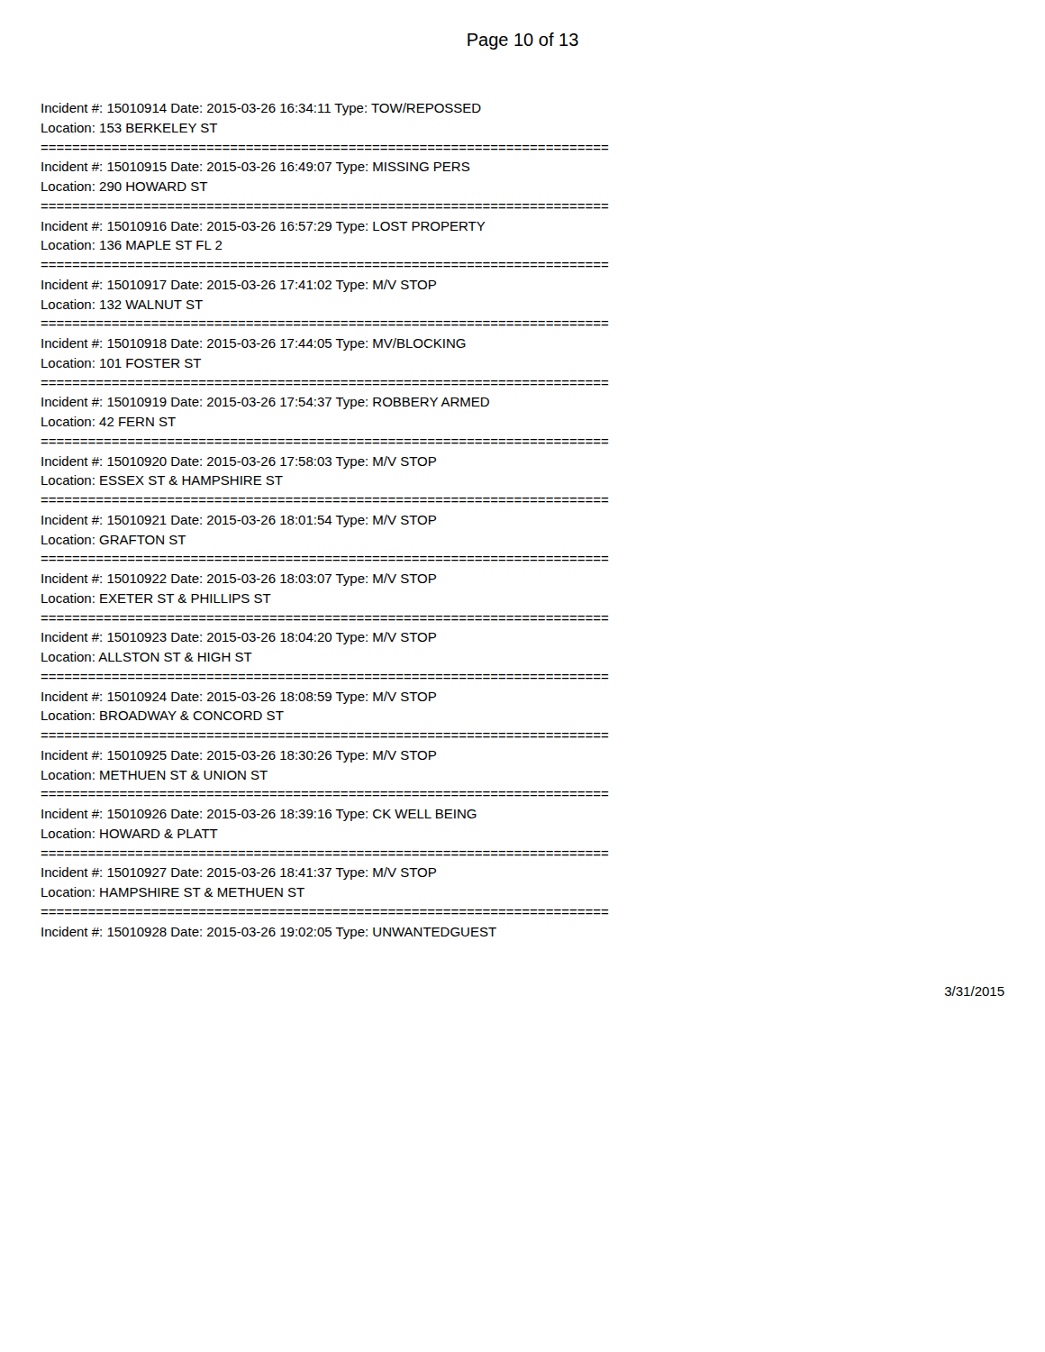Page 10 of 13
Incident #: 15010914 Date: 2015-03-26 16:34:11 Type: TOW/REPOSSED
Location: 153 BERKELEY ST
========================================================================
Incident #: 15010915 Date: 2015-03-26 16:49:07 Type: MISSING PERS
Location: 290 HOWARD ST
========================================================================
Incident #: 15010916 Date: 2015-03-26 16:57:29 Type: LOST PROPERTY
Location: 136 MAPLE ST FL 2
========================================================================
Incident #: 15010917 Date: 2015-03-26 17:41:02 Type: M/V STOP
Location: 132 WALNUT ST
========================================================================
Incident #: 15010918 Date: 2015-03-26 17:44:05 Type: MV/BLOCKING
Location: 101 FOSTER ST
========================================================================
Incident #: 15010919 Date: 2015-03-26 17:54:37 Type: ROBBERY ARMED
Location: 42 FERN ST
========================================================================
Incident #: 15010920 Date: 2015-03-26 17:58:03 Type: M/V STOP
Location: ESSEX ST & HAMPSHIRE ST
========================================================================
Incident #: 15010921 Date: 2015-03-26 18:01:54 Type: M/V STOP
Location: GRAFTON ST
========================================================================
Incident #: 15010922 Date: 2015-03-26 18:03:07 Type: M/V STOP
Location: EXETER ST & PHILLIPS ST
========================================================================
Incident #: 15010923 Date: 2015-03-26 18:04:20 Type: M/V STOP
Location: ALLSTON ST & HIGH ST
========================================================================
Incident #: 15010924 Date: 2015-03-26 18:08:59 Type: M/V STOP
Location: BROADWAY & CONCORD ST
========================================================================
Incident #: 15010925 Date: 2015-03-26 18:30:26 Type: M/V STOP
Location: METHUEN ST & UNION ST
========================================================================
Incident #: 15010926 Date: 2015-03-26 18:39:16 Type: CK WELL BEING
Location: HOWARD & PLATT
========================================================================
Incident #: 15010927 Date: 2015-03-26 18:41:37 Type: M/V STOP
Location: HAMPSHIRE ST & METHUEN ST
========================================================================
Incident #: 15010928 Date: 2015-03-26 19:02:05 Type: UNWANTEDGUEST
3/31/2015